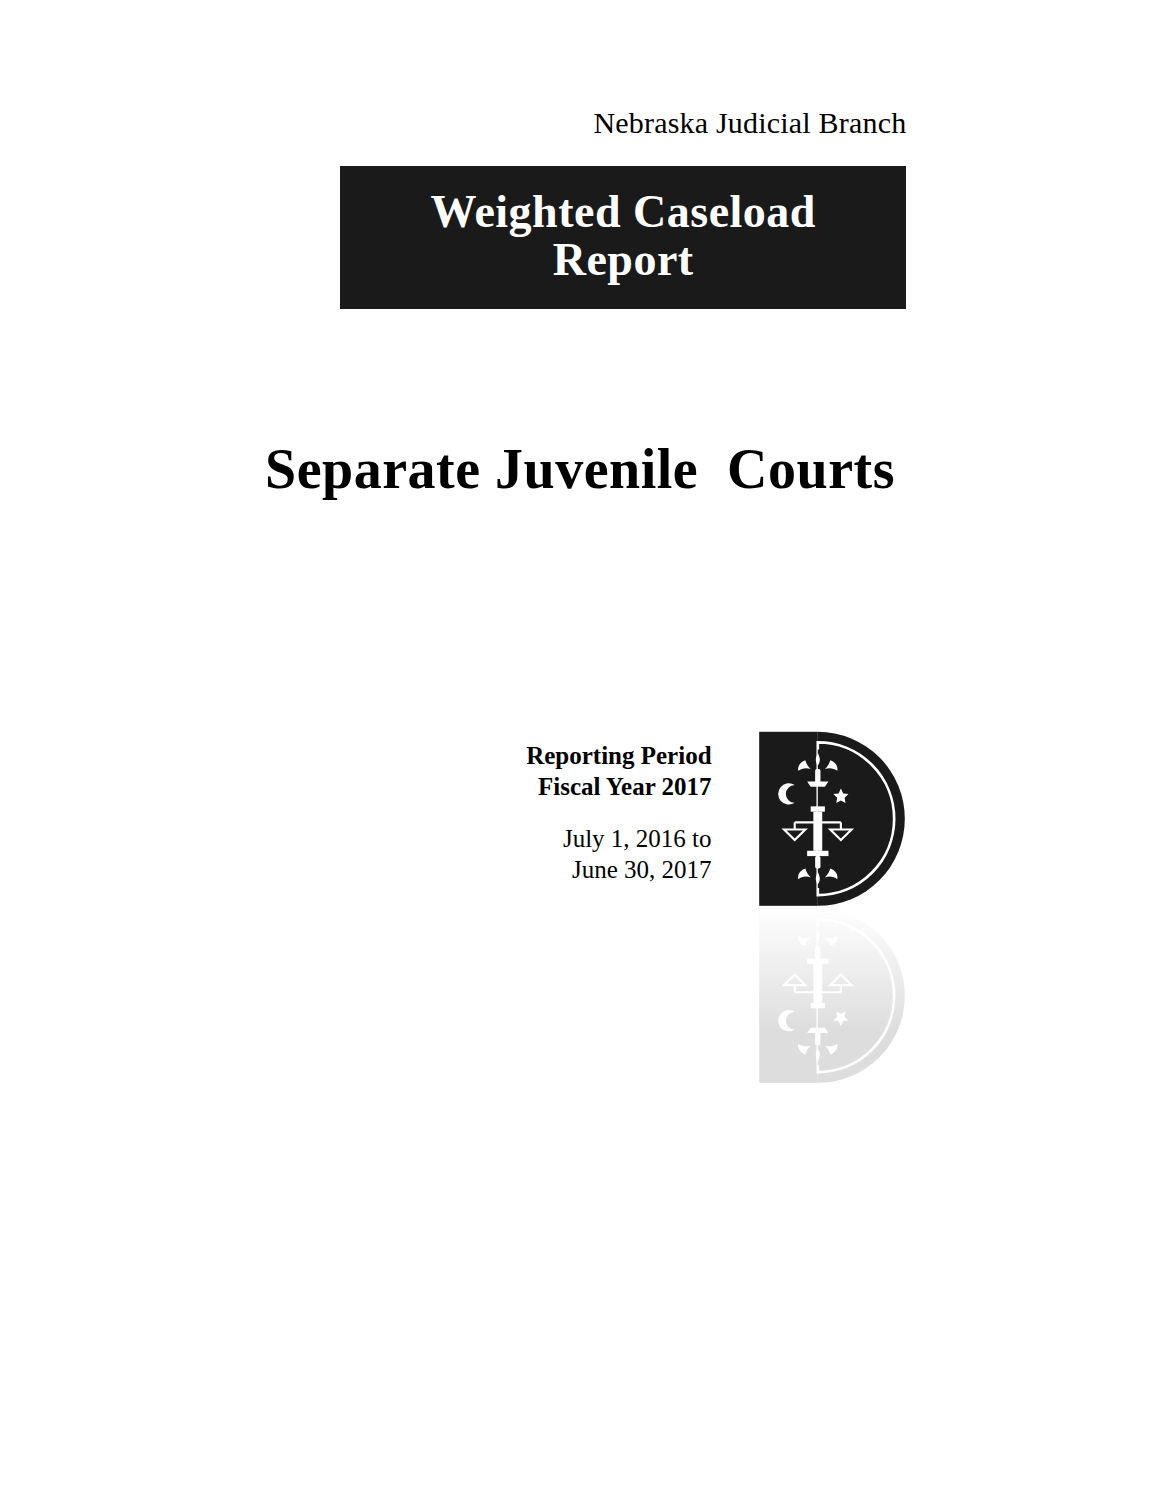Nebraska Judicial Branch
Weighted Caseload Report
Separate Juvenile Courts
Reporting Period
Fiscal Year 2017
July 1, 2016 to
June 30, 2017